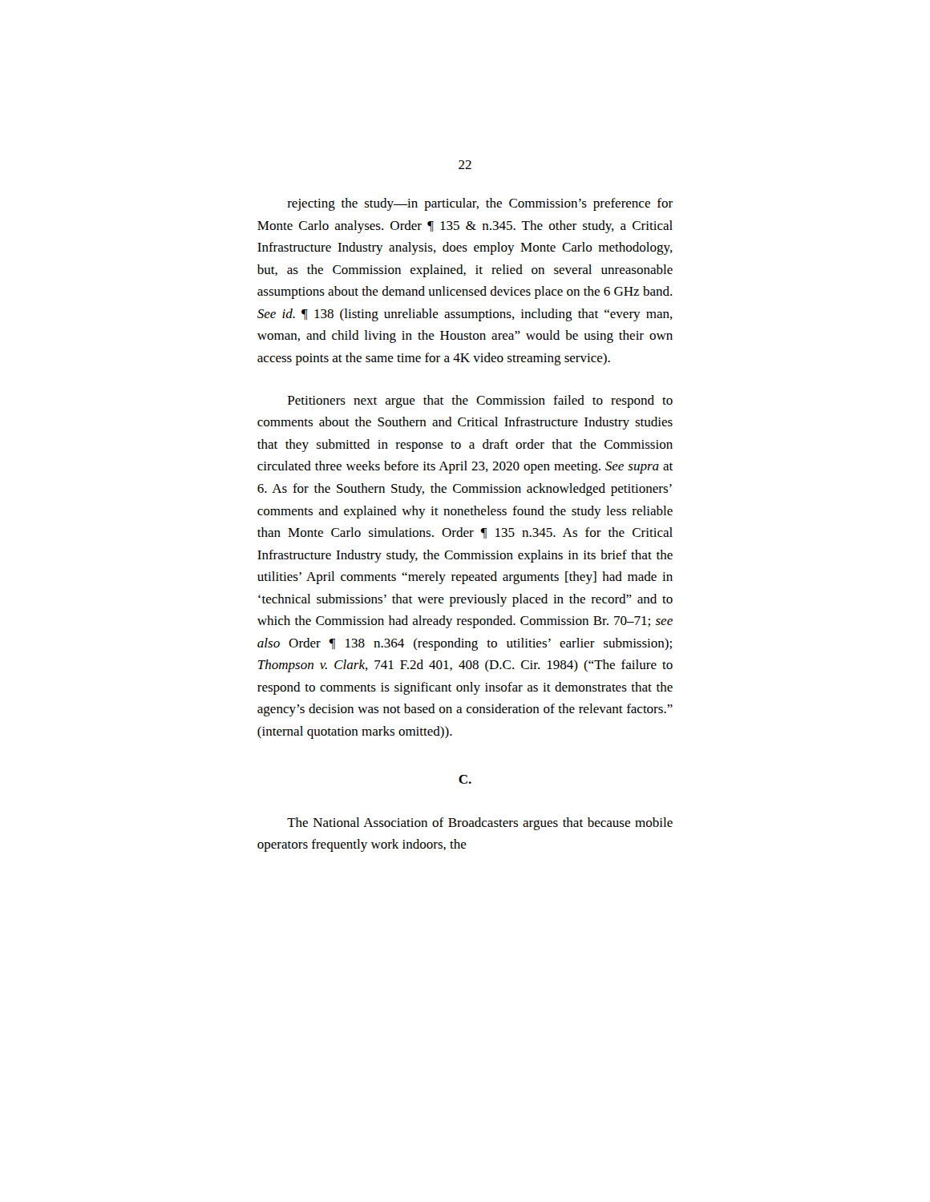22
rejecting the study—in particular, the Commission’s preference for Monte Carlo analyses. Order ¶ 135 & n.345. The other study, a Critical Infrastructure Industry analysis, does employ Monte Carlo methodology, but, as the Commission explained, it relied on several unreasonable assumptions about the demand unlicensed devices place on the 6 GHz band. See id. ¶ 138 (listing unreliable assumptions, including that “every man, woman, and child living in the Houston area” would be using their own access points at the same time for a 4K video streaming service).
Petitioners next argue that the Commission failed to respond to comments about the Southern and Critical Infrastructure Industry studies that they submitted in response to a draft order that the Commission circulated three weeks before its April 23, 2020 open meeting. See supra at 6. As for the Southern Study, the Commission acknowledged petitioners’ comments and explained why it nonetheless found the study less reliable than Monte Carlo simulations. Order ¶ 135 n.345. As for the Critical Infrastructure Industry study, the Commission explains in its brief that the utilities’ April comments “merely repeated arguments [they] had made in ‘technical submissions’ that were previously placed in the record” and to which the Commission had already responded. Commission Br. 70–71; see also Order ¶ 138 n.364 (responding to utilities’ earlier submission); Thompson v. Clark, 741 F.2d 401, 408 (D.C. Cir. 1984) (“The failure to respond to comments is significant only insofar as it demonstrates that the agency’s decision was not based on a consideration of the relevant factors.” (internal quotation marks omitted)).
C.
The National Association of Broadcasters argues that because mobile operators frequently work indoors, the